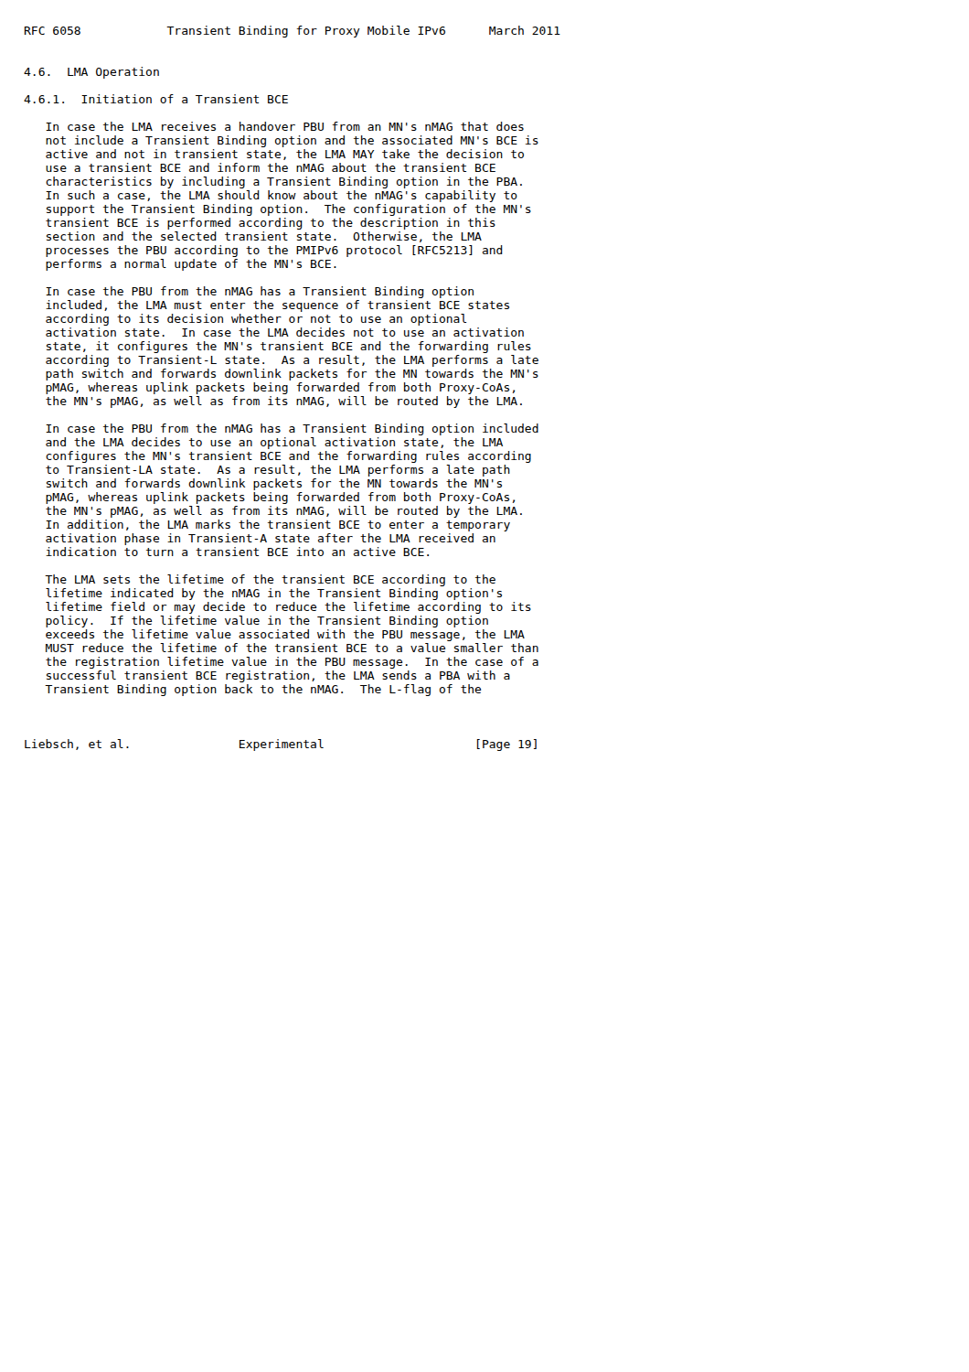RFC 6058 Transient Binding for Proxy Mobile IPv6 March 2011 4.6. LMA Operation 4.6.1. Initiation of a Transient BCE In case the LMA receives a handover PBU from an MN's nMAG that does not include a Transient Binding option and the associated MN's BCE is active and not in transient state, the LMA MAY take the decision to use a transient BCE and inform the nMAG about the transient BCE characteristics by including a Transient Binding option in the PBA. In such a case, the LMA should know about the nMAG's capability to support the Transient Binding option. The configuration of the MN's transient BCE is performed according to the description in this section and the selected transient state. Otherwise, the LMA processes the PBU according to the PMIPv6 protocol [RFC5213] and performs a normal update of the MN's BCE. In case the PBU from the nMAG has a Transient Binding option included, the LMA must enter the sequence of transient BCE states according to its decision whether or not to use an optional activation state. In case the LMA decides not to use an activation state, it configures the MN's transient BCE and the forwarding rules according to Transient-L state. As a result, the LMA performs a late path switch and forwards downlink packets for the MN towards the MN's pMAG, whereas uplink packets being forwarded from both Proxy-CoAs, the MN's pMAG, as well as from its nMAG, will be routed by the LMA. In case the PBU from the nMAG has a Transient Binding option included and the LMA decides to use an optional activation state, the LMA configures the MN's transient BCE and the forwarding rules according to Transient-LA state. As a result, the LMA performs a late path switch and forwards downlink packets for the MN towards the MN's pMAG, whereas uplink packets being forwarded from both Proxy-CoAs, the MN's pMAG, as well as from its nMAG, will be routed by the LMA. In addition, the LMA marks the transient BCE to enter a temporary activation phase in Transient-A state after the LMA received an indication to turn a transient BCE into an active BCE. The LMA sets the lifetime of the transient BCE according to the lifetime indicated by the nMAG in the Transient Binding option's lifetime field or may decide to reduce the lifetime according to its policy. If the lifetime value in the Transient Binding option exceeds the lifetime value associated with the PBU message, the LMA MUST reduce the lifetime of the transient BCE to a value smaller than the registration lifetime value in the PBU message. In the case of a successful transient BCE registration, the LMA sends a PBA with a Transient Binding option back to the nMAG. The L-flag of the Liebsch, et al. Experimental [Page 19]